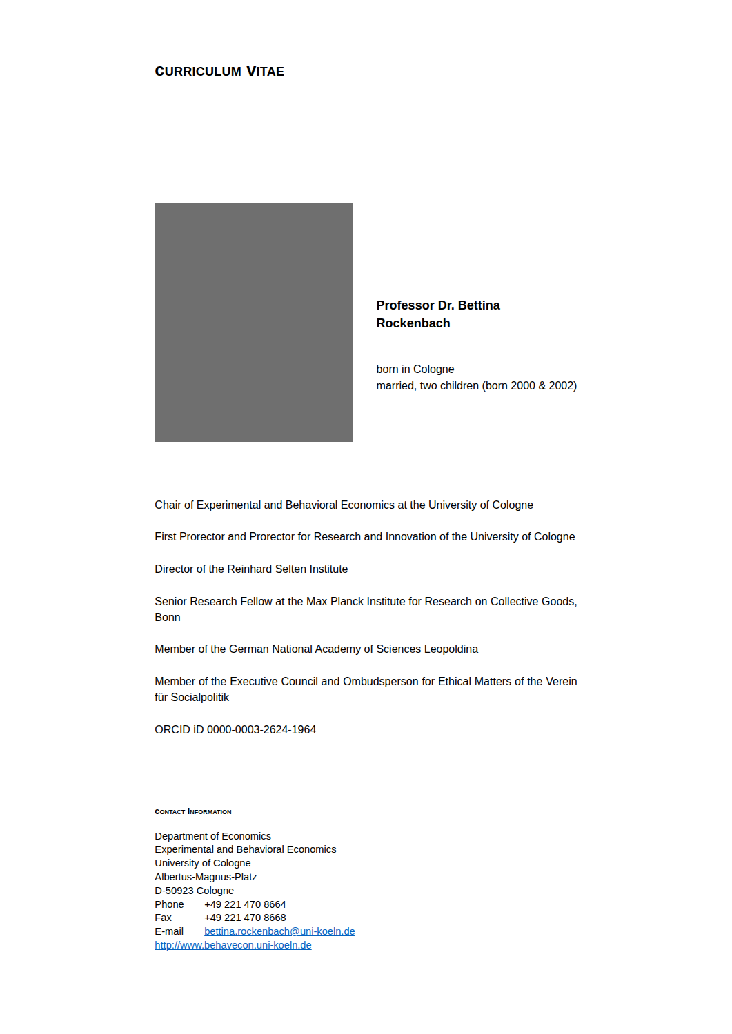Curriculum Vitae
Professor Dr. Bettina Rockenbach
born in Cologne
married, two children (born 2000 & 2002)
Chair of Experimental and Behavioral Economics at the University of Cologne
First Prorector and Prorector for Research and Innovation of the University of Cologne
Director of the Reinhard Selten Institute
Senior Research Fellow at the Max Planck Institute for Research on Collective Goods, Bonn
Member of the German National Academy of Sciences Leopoldina
Member of the Executive Council and Ombudsperson for Ethical Matters of the Verein für Socialpolitik
ORCID iD 0000-0003-2624-1964
Contact Information
Department of Economics Experimental and Behavioral Economics University of Cologne Albertus-Magnus-Platz D-50923 Cologne Phone+49 221 470 8664 Fax+49 221 470 8668 E-mail bettina.rockenbach@uni-koeln.de http://www.behavecon.uni-koeln.de